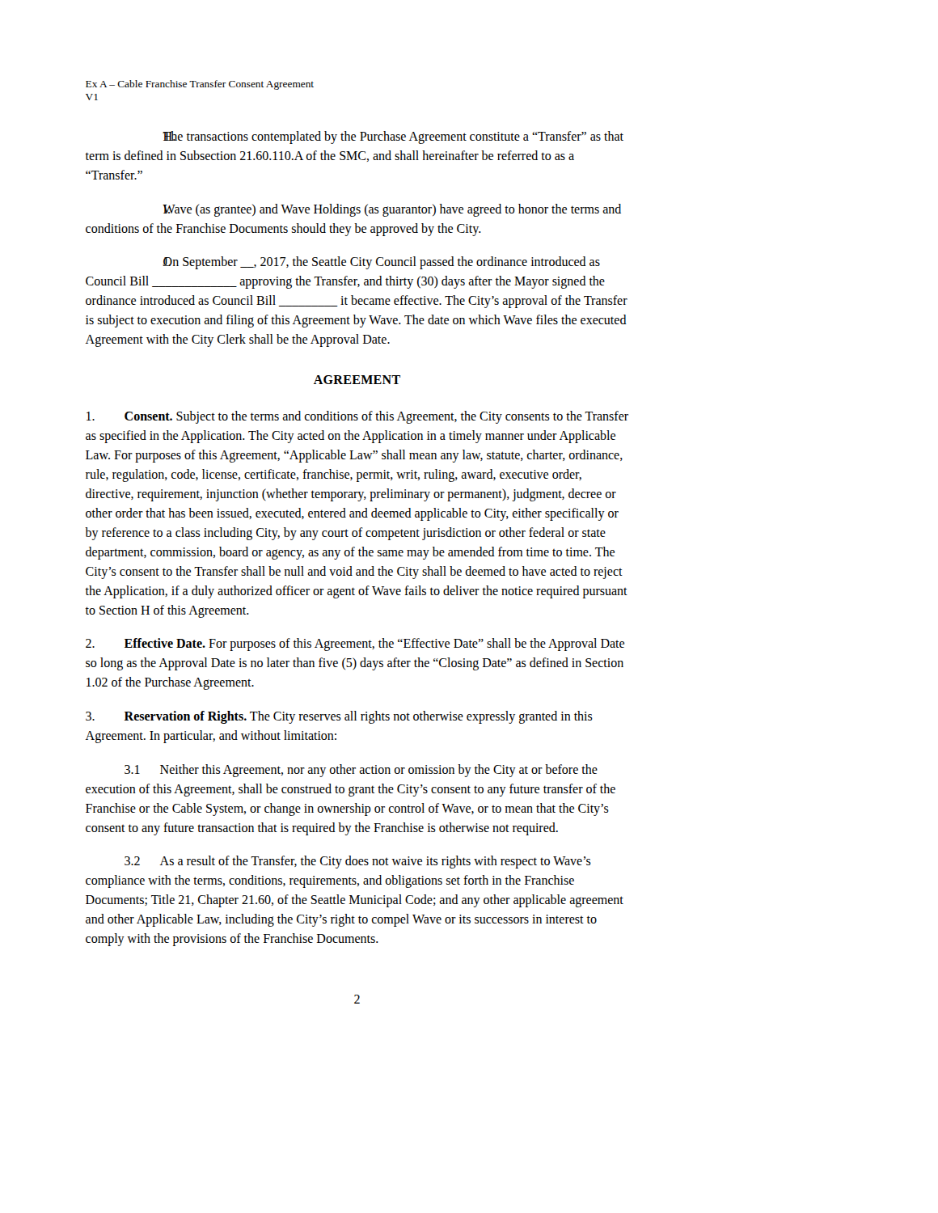Ex A – Cable Franchise Transfer Consent Agreement
V1
H. The transactions contemplated by the Purchase Agreement constitute a “Transfer” as that term is defined in Subsection 21.60.110.A of the SMC, and shall hereinafter be referred to as a “Transfer.”
I. Wave (as grantee) and Wave Holdings (as guarantor) have agreed to honor the terms and conditions of the Franchise Documents should they be approved by the City.
J. On September __, 2017, the Seattle City Council passed the ordinance introduced as Council Bill _____________ approving the Transfer, and thirty (30) days after the Mayor signed the ordinance introduced as Council Bill _________ it became effective. The City’s approval of the Transfer is subject to execution and filing of this Agreement by Wave. The date on which Wave files the executed Agreement with the City Clerk shall be the Approval Date.
AGREEMENT
1. Consent. Subject to the terms and conditions of this Agreement, the City consents to the Transfer as specified in the Application. The City acted on the Application in a timely manner under Applicable Law. For purposes of this Agreement, “Applicable Law” shall mean any law, statute, charter, ordinance, rule, regulation, code, license, certificate, franchise, permit, writ, ruling, award, executive order, directive, requirement, injunction (whether temporary, preliminary or permanent), judgment, decree or other order that has been issued, executed, entered and deemed applicable to City, either specifically or by reference to a class including City, by any court of competent jurisdiction or other federal or state department, commission, board or agency, as any of the same may be amended from time to time. The City’s consent to the Transfer shall be null and void and the City shall be deemed to have acted to reject the Application, if a duly authorized officer or agent of Wave fails to deliver the notice required pursuant to Section H of this Agreement.
2. Effective Date. For purposes of this Agreement, the “Effective Date” shall be the Approval Date so long as the Approval Date is no later than five (5) days after the “Closing Date” as defined in Section 1.02 of the Purchase Agreement.
3. Reservation of Rights. The City reserves all rights not otherwise expressly granted in this Agreement. In particular, and without limitation:
3.1 Neither this Agreement, nor any other action or omission by the City at or before the execution of this Agreement, shall be construed to grant the City’s consent to any future transfer of the Franchise or the Cable System, or change in ownership or control of Wave, or to mean that the City’s consent to any future transaction that is required by the Franchise is otherwise not required.
3.2 As a result of the Transfer, the City does not waive its rights with respect to Wave’s compliance with the terms, conditions, requirements, and obligations set forth in the Franchise Documents; Title 21, Chapter 21.60, of the Seattle Municipal Code; and any other applicable agreement and other Applicable Law, including the City’s right to compel Wave or its successors in interest to comply with the provisions of the Franchise Documents.
2